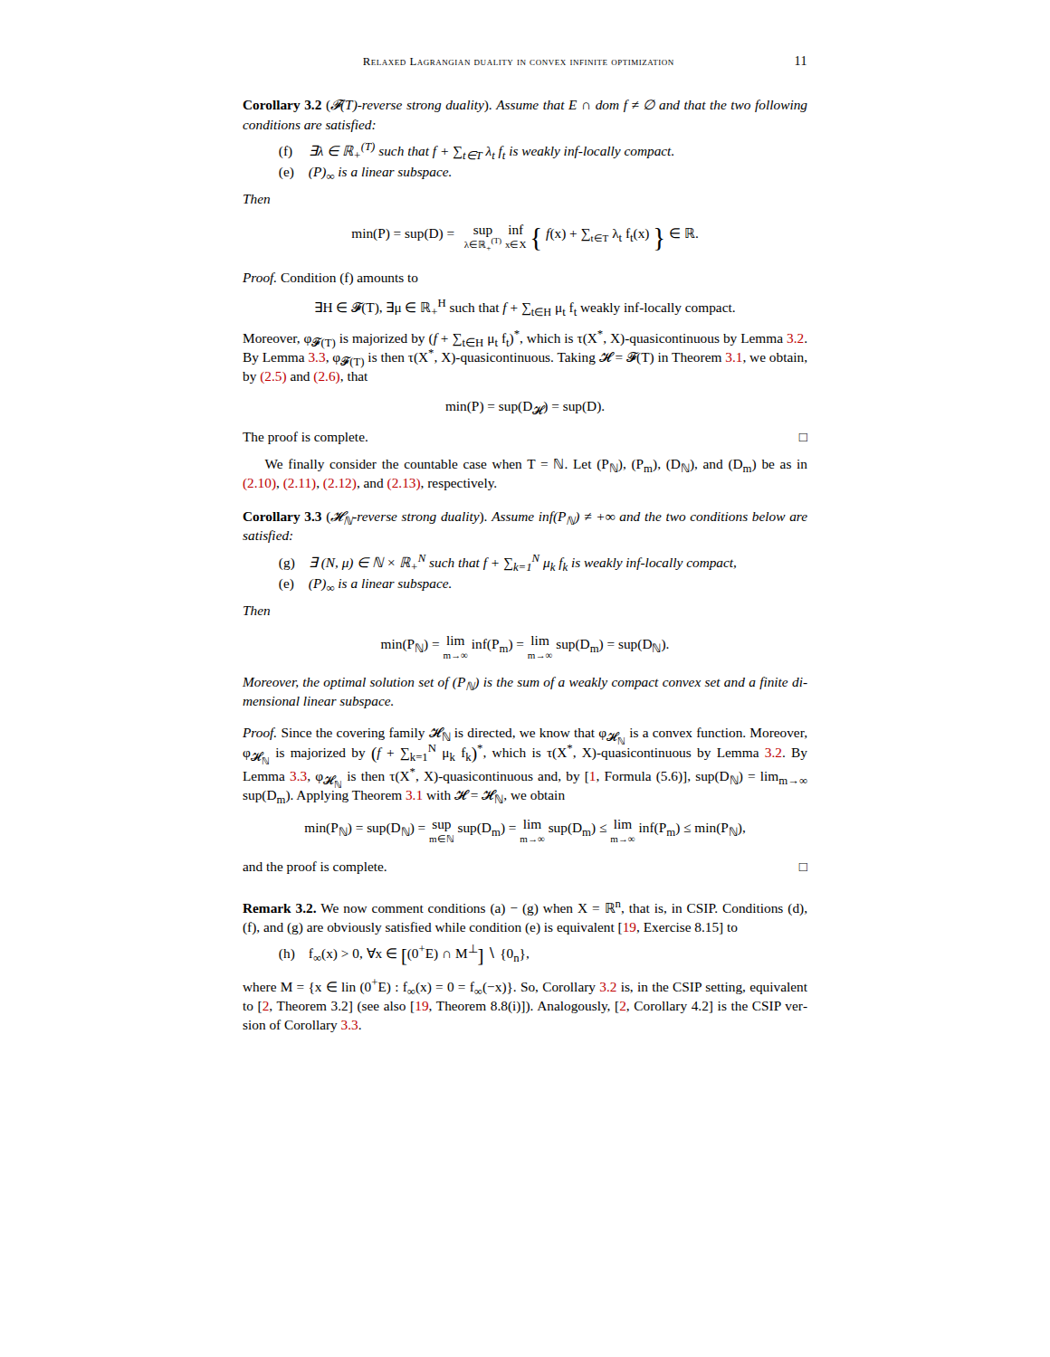Relaxed Lagrangian duality in convex infinite optimization 11
Corollary 3.2 (𝓕(T)-reverse strong duality). Assume that E ∩ dom f ≠ ∅ and that the two following conditions are satisfied:
(f) ∃λ ∈ ℝ+(T) such that f + ∑t∈T λt ft is weakly inf-locally compact.
(e) (P)∞ is a linear subspace.
Then
min(P) = sup(D) = sup λ∈ℝ+(T) inf x∈X { f(x) + ∑t∈T λt ft(x) } ∈ ℝ.
Proof. Condition (f) amounts to
∃H ∈ 𝓕(T), ∃μ ∈ ℝ+H such that f + ∑t∈H μt ft weakly inf-locally compact.
Moreover, φ𝓕(T) is majorized by (f + ∑t∈H μt ft)*, which is τ(X*, X)-quasicontinuous by Lemma 3.2. By Lemma 3.3, φ𝓕(T) is then τ(X*, X)-quasicontinuous. Taking 𝓗 = 𝓕(T) in Theorem 3.1, we obtain, by (2.5) and (2.6), that
min(P) = sup(D𝓗) = sup(D).
The proof is complete. □
We finally consider the countable case when T = ℕ. Let (Pℕ), (Pm), (Dℕ), and (Dm) be as in (2.10), (2.11), (2.12), and (2.13), respectively.
Corollary 3.3 (𝓗ℕ-reverse strong duality). Assume inf(Pℕ) ≠ +∞ and the two conditions below are satisfied:
(g) ∃ (N, μ) ∈ ℕ × ℝ+N such that f + ∑k=1N μk fk is weakly inf-locally compact,
(e) (P)∞ is a linear subspace.
Then
min(Pℕ) = lim m→∞ inf(Pm) = lim m→∞ sup(Dm) = sup(Dℕ).
Moreover, the optimal solution set of (Pℕ) is the sum of a weakly compact convex set and a finite dimensional linear subspace.
Proof. Since the covering family 𝓗ℕ is directed, we know that φ𝓗ℕ is a convex function. Moreover, φ𝓗ℕ is majorized by (f + ∑k=1N μk fk)*, which is τ(X*, X)-quasicontinuous by Lemma 3.2. By Lemma 3.3, φ𝓗ℕ is then τ(X*, X)-quasicontinuous and, by [1, Formula (5.6)], sup(Dℕ) = limm→∞ sup(Dm). Applying Theorem 3.1 with 𝓗 = 𝓗ℕ, we obtain
min(Pℕ) = sup(Dℕ) = sup m∈ℕ sup(Dm) = lim m→∞ sup(Dm) ≤ lim m→∞ inf(Pm) ≤ min(Pℕ),
and the proof is complete. □
Remark 3.2. We now comment conditions (a) − (g) when X = ℝn, that is, in CSIP. Conditions (d), (f), and (g) are obviously satisfied while condition (e) is equivalent [19, Exercise 8.15] to
(h) f∞(x) > 0, ∀x ∈ [(0+E) ∩ M⊥] ∖ {0n},
where M = {x ∈ lin (0+E) : f∞(x) = 0 = f∞(−x)}. So, Corollary 3.2 is, in the CSIP setting, equivalent to [2, Theorem 3.2] (see also [19, Theorem 8.8(i)]). Analogously, [2, Corollary 4.2] is the CSIP version of Corollary 3.3.